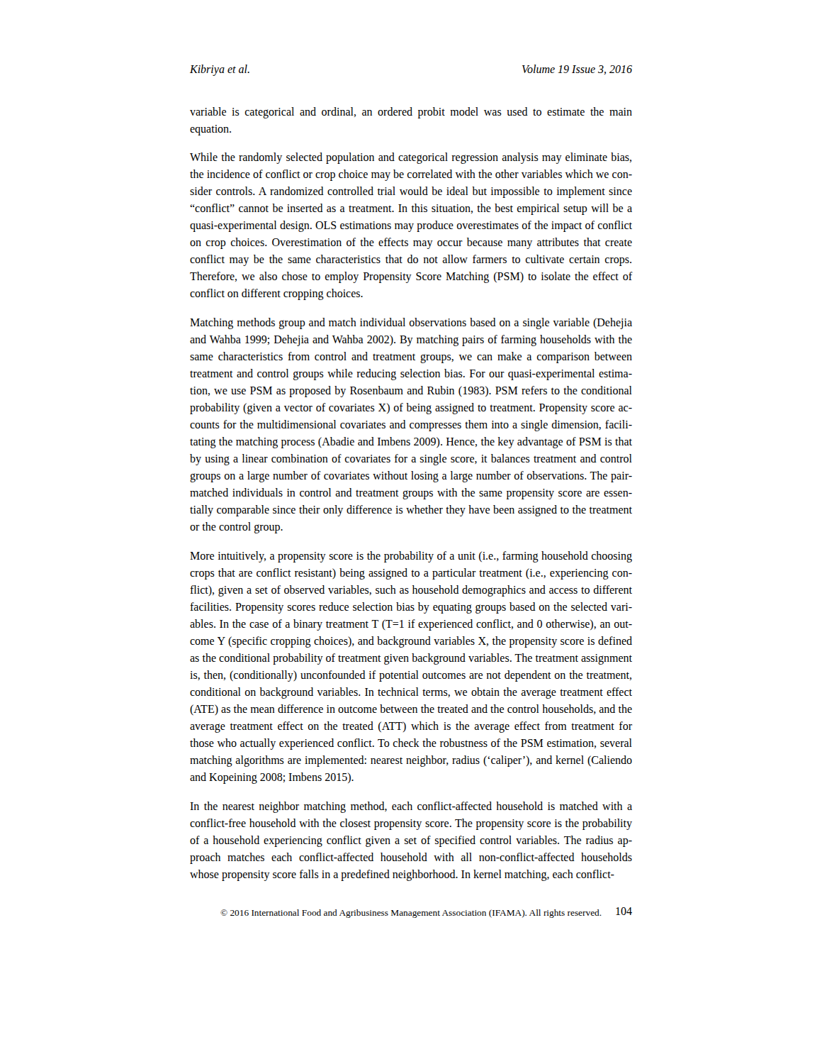Kibriya et al.
Volume 19 Issue 3, 2016
variable is categorical and ordinal, an ordered probit model was used to estimate the main equation.
While the randomly selected population and categorical regression analysis may eliminate bias, the incidence of conflict or crop choice may be correlated with the other variables which we consider controls. A randomized controlled trial would be ideal but impossible to implement since “conflict” cannot be inserted as a treatment. In this situation, the best empirical setup will be a quasi-experimental design. OLS estimations may produce overestimates of the impact of conflict on crop choices. Overestimation of the effects may occur because many attributes that create conflict may be the same characteristics that do not allow farmers to cultivate certain crops. Therefore, we also chose to employ Propensity Score Matching (PSM) to isolate the effect of conflict on different cropping choices.
Matching methods group and match individual observations based on a single variable (Dehejia and Wahba 1999; Dehejia and Wahba 2002). By matching pairs of farming households with the same characteristics from control and treatment groups, we can make a comparison between treatment and control groups while reducing selection bias. For our quasi-experimental estimation, we use PSM as proposed by Rosenbaum and Rubin (1983). PSM refers to the conditional probability (given a vector of covariates X) of being assigned to treatment. Propensity score accounts for the multidimensional covariates and compresses them into a single dimension, facilitating the matching process (Abadie and Imbens 2009). Hence, the key advantage of PSM is that by using a linear combination of covariates for a single score, it balances treatment and control groups on a large number of covariates without losing a large number of observations. The pair-matched individuals in control and treatment groups with the same propensity score are essentially comparable since their only difference is whether they have been assigned to the treatment or the control group.
More intuitively, a propensity score is the probability of a unit (i.e., farming household choosing crops that are conflict resistant) being assigned to a particular treatment (i.e., experiencing conflict), given a set of observed variables, such as household demographics and access to different facilities. Propensity scores reduce selection bias by equating groups based on the selected variables. In the case of a binary treatment T (T=1 if experienced conflict, and 0 otherwise), an outcome Y (specific cropping choices), and background variables X, the propensity score is defined as the conditional probability of treatment given background variables. The treatment assignment is, then, (conditionally) unconfounded if potential outcomes are not dependent on the treatment, conditional on background variables. In technical terms, we obtain the average treatment effect (ATE) as the mean difference in outcome between the treated and the control households, and the average treatment effect on the treated (ATT) which is the average effect from treatment for those who actually experienced conflict. To check the robustness of the PSM estimation, several matching algorithms are implemented: nearest neighbor, radius (‘caliper’), and kernel (Caliendo and Kopeining 2008; Imbens 2015).
In the nearest neighbor matching method, each conflict-affected household is matched with a conflict-free household with the closest propensity score. The propensity score is the probability of a household experiencing conflict given a set of specified control variables. The radius approach matches each conflict-affected household with all non-conflict-affected households whose propensity score falls in a predefined neighborhood. In kernel matching, each conflict-
© 2016 International Food and Agribusiness Management Association (IFAMA). All rights reserved.
104